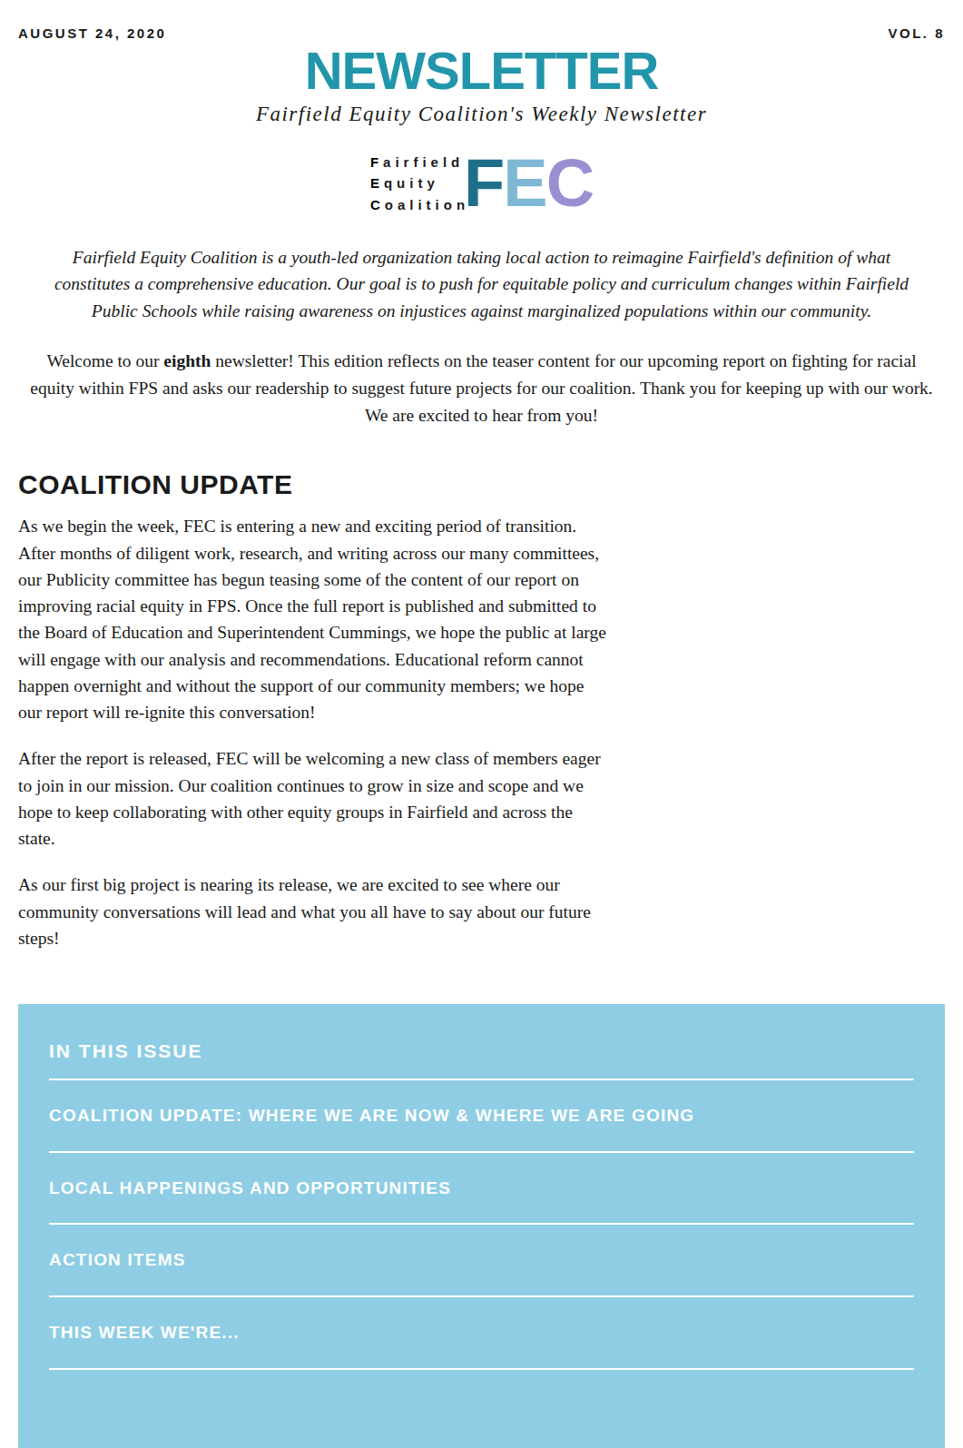AUGUST 24, 2020 VOL. 8
NEWSLETTER
Fairfield Equity Coalition's Weekly Newsletter
Fairfield
Equity
Coalition
FEC
Fairfield Equity Coalition is a youth-led organization taking local action to reimagine Fairfield's definition of what constitutes a comprehensive education. Our goal is to push for equitable policy and curriculum changes within Fairfield Public Schools while raising awareness on injustices against marginalized populations within our community.
Welcome to our eighth newsletter! This edition reflects on the teaser content for our upcoming report on fighting for racial equity within FPS and asks our readership to suggest future projects for our coalition. Thank you for keeping up with our work. We are excited to hear from you!
COALITION UPDATE
As we begin the week, FEC is entering a new and exciting period of transition. After months of diligent work, research, and writing across our many committees, our Publicity committee has begun teasing some of the content of our report on improving racial equity in FPS. Once the full report is published and submitted to the Board of Education and Superintendent Cummings, we hope the public at large will engage with our analysis and recommendations. Educational reform cannot happen overnight and without the support of our community members; we hope our report will re-ignite this conversation!
After the report is released, FEC will be welcoming a new class of members eager to join in our mission. Our coalition continues to grow in size and scope and we hope to keep collaborating with other equity groups in Fairfield and across the state.
As our first big project is nearing its release, we are excited to see where our community conversations will lead and what you all have to say about our future steps!
IN THIS ISSUE
COALITION UPDATE: WHERE WE ARE NOW & WHERE WE ARE GOING
LOCAL HAPPENINGS AND OPPORTUNITIES
ACTION ITEMS
THIS WEEK WE'RE...